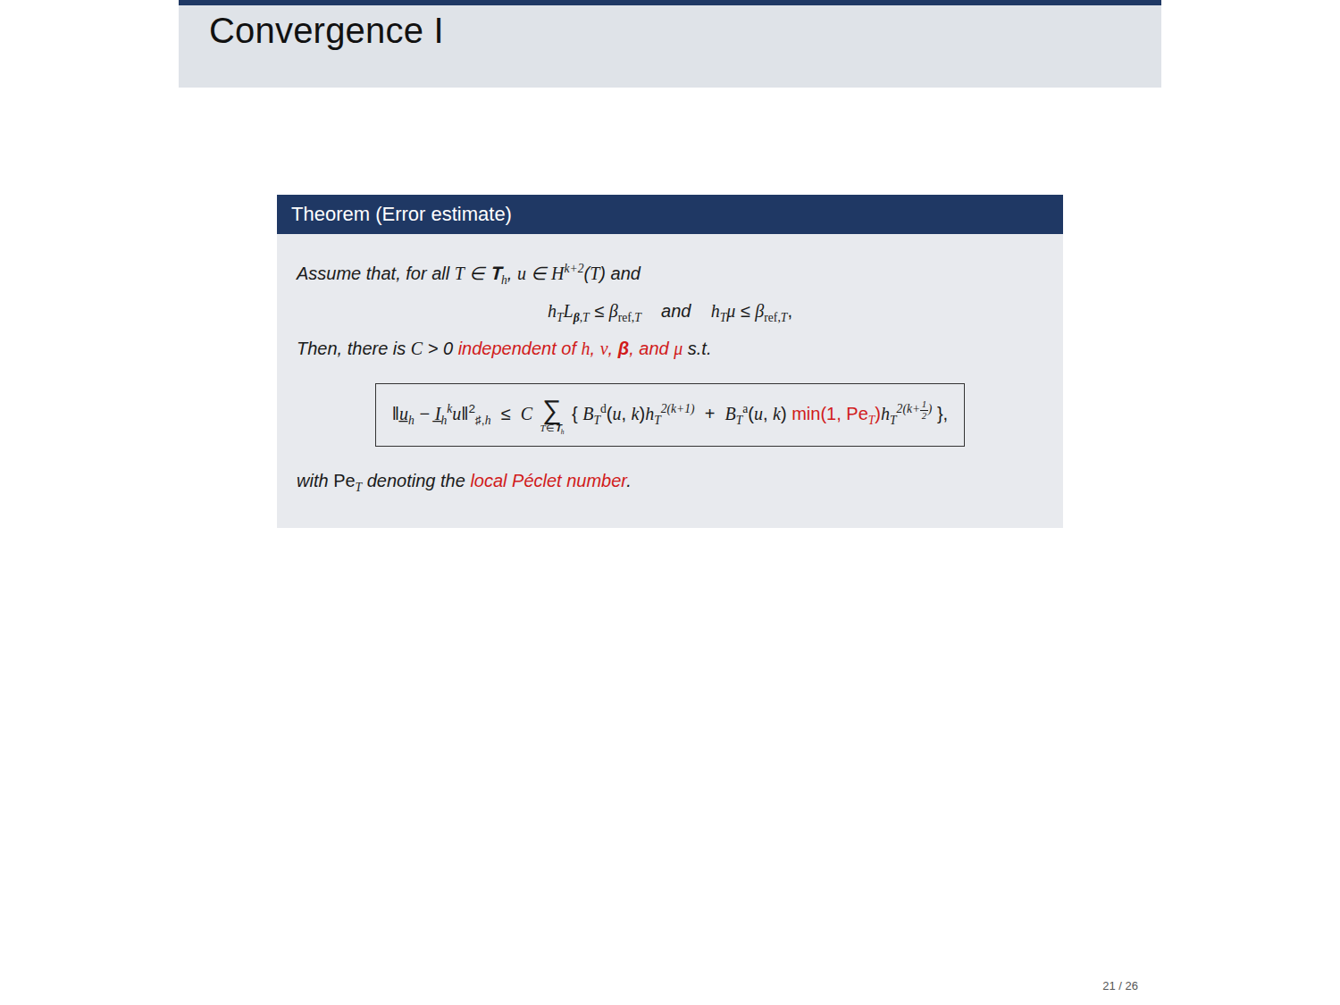Convergence I
Theorem (Error estimate)
Assume that, for all T ∈ 𝐓h, u ∈ Hk+2(T) and
hTLβ,T ≤ βref,T and hTμ ≤ βref,T,
Then, there is C > 0 independent of h, ν, β, and μ s.t.
‖u̲h − I̲hku‖2♯,h ≤ C ∑T∈𝐓h { BTd(u, k)hT2(k+1) + BTa(u, k) min(1, PeT) hT2(k+12) },
with PeT denoting the local Péclet number.
21 / 26